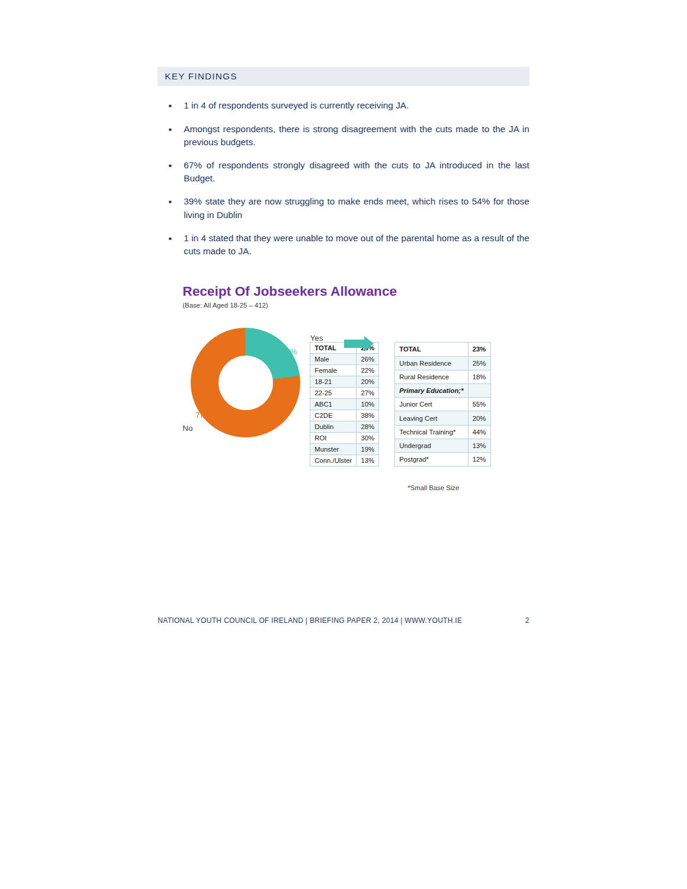KEY FINDINGS
1 in 4 of respondents surveyed is currently receiving JA.
Amongst respondents, there is strong disagreement with the cuts made to the JA in previous budgets.
67% of respondents strongly disagreed with the cuts to JA introduced in the last Budget.
39% state they are now struggling to make ends meet, which rises to 54% for those living in Dublin
1 in 4 stated that they were unable to move out of the parental home as a result of the cuts made to JA.
Receipt Of Jobseekers Allowance
(Base: All Aged 18-25 – 412)
Yes 23% 77% No
| TOTAL | 23% |
| Male | 26% |
| Female | 22% |
| 18-21 | 20% |
| 22-25 | 27% |
| ABC1 | 10% |
| C2DE | 38% |
| Dublin | 28% |
| ROI | 30% |
| Munster | 19% |
| Conn./Ulster | 13% |
| TOTAL | 23% |
| Urban Residence | 25% |
| Rural Residence | 18% |
| Primary Education;* | |
| Junior Cert | 55% |
| Leaving Cert | 20% |
| Technical Training* | 44% |
| Undergrad | 13% |
| Postgrad* | 12% |
*Small Base Size
NATIONAL YOUTH COUNCIL OF IRELAND | BRIEFING PAPER 2, 2014 | WWW.YOUTH.IE 2